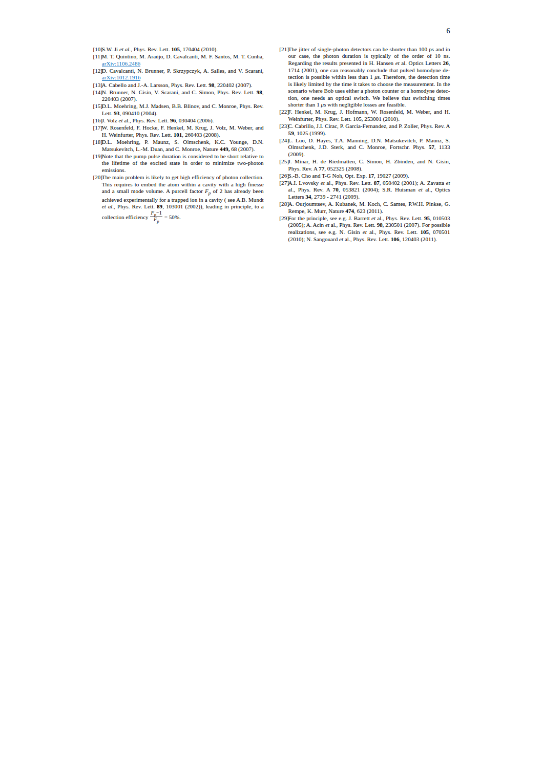6
[10] S.W. Ji et al., Phys. Rev. Lett. 105, 170404 (2010).
[11] M. T. Quintino, M. Araújo, D. Cavalcanti, M. F. Santos, M. T. Cunha, arXiv:1106.2486
[12] D. Cavalcanti, N. Brunner, P. Skrzypczyk, A. Salles, and V. Scarani, arXiv:1012.1916
[13] A. Cabello and J.-A. Larsson, Phys. Rev. Lett. 98, 220402 (2007).
[14] N. Brunner, N. Gisin, V. Scarani, and C. Simon, Phys. Rev. Lett. 98, 220403 (2007).
[15] D.L. Moehring, M.J. Madsen, B.B. Blinov, and C. Monroe, Phys. Rev. Lett. 93, 090410 (2004).
[16] J. Volz et al., Phys. Rev. Lett. 96, 030404 (2006).
[17] W. Rosenfeld, F. Hocke, F. Henkel, M. Krug, J. Volz, M. Weber, and H. Weinfurter, Phys. Rev. Lett. 101, 260403 (2008).
[18] D.L. Moehring, P. Maunz, S. Olmschenk, K.C. Younge, D.N. Matsukevitch, L.-M. Duan, and C. Monroe, Nature 449, 68 (2007).
[19] Note that the pump pulse duration is considered to be short relative to the lifetime of the excited state in order to minimize two-photon emissions.
[20] The main problem is likely to get high efficiency of photon collection. This requires to embed the atom within a cavity with a high finesse and a small mode volume. A purcell factor Fp of 2 has already been achieved experimentally for a trapped ion in a cavity ( see A.B. Mundt et al., Phys. Rev. Lett. 89, 103001 (2002)), leading in principle, to a collection efficiency Fp−1 Fp = 50%.
[21] The jitter of single-photon detectors can be shorter than 100 ps and in our case, the photon duration is typically of the order of 10 ns. Regarding the results presented in H. Hansen et al. Optics Letters 26, 1714 (2001), one can reasonably conclude that pulsed homodyne detection is possible within less than 1 μs. Therefore, the detection time is likely limited by the time it takes to choose the measurement. In the scenario where Bob uses either a photon counter or a homodyne detection, one needs an optical switch. We believe that switching times shorter than 1 μs with negligible losses are feasible.
[22] F. Henkel, M. Krug, J. Hofmann, W. Rosenfeld, M. Weber, and H. Weinfurter, Phys. Rev. Lett. 105, 253001 (2010).
[23] C. Cabrillo, J.I. Cirac, P. Garcia-Fernandez, and P. Zoller, Phys. Rev. A 59, 1025 (1999).
[24] L. Luo, D. Hayes, T.A. Manning, D.N. Matsukevitch, P. Maunz, S. Olmschenk, J.D. Sterk, and C. Monroe, Fortschr. Phys. 57, 1133 (2009).
[25] J. Minar, H. de Riedmatten, C. Simon, H. Zbinden, and N. Gisin, Phys. Rev. A 77, 052325 (2008).
[26] S.-B. Cho and T-G Noh, Opt. Exp. 17, 19027 (2009).
[27] A.I. Lvovsky et al., Phys. Rev. Lett. 87, 050402 (2001); A. Zavatta et al., Phys. Rev. A 70, 053821 (2004); S.R. Huisman et al., Optics Letters 34, 2739 - 2741 (2009).
[28] A. Ourjoumtsev, A. Kubanek, M. Koch, C. Sames, P.W.H. Pinkse, G. Rempe, K. Murr, Nature 474, 623 (2011).
[29] For the principle, see e.g. J. Barrett et al., Phys. Rev. Lett. 95, 010503 (2005); A. Acin et al., Phys. Rev. Lett. 98, 230501 (2007). For possible realizations, see e.g. N. Gisin et al., Phys. Rev. Lett. 105, 070501 (2010); N. Sangouard et al., Phys. Rev. Lett. 106, 120403 (2011).